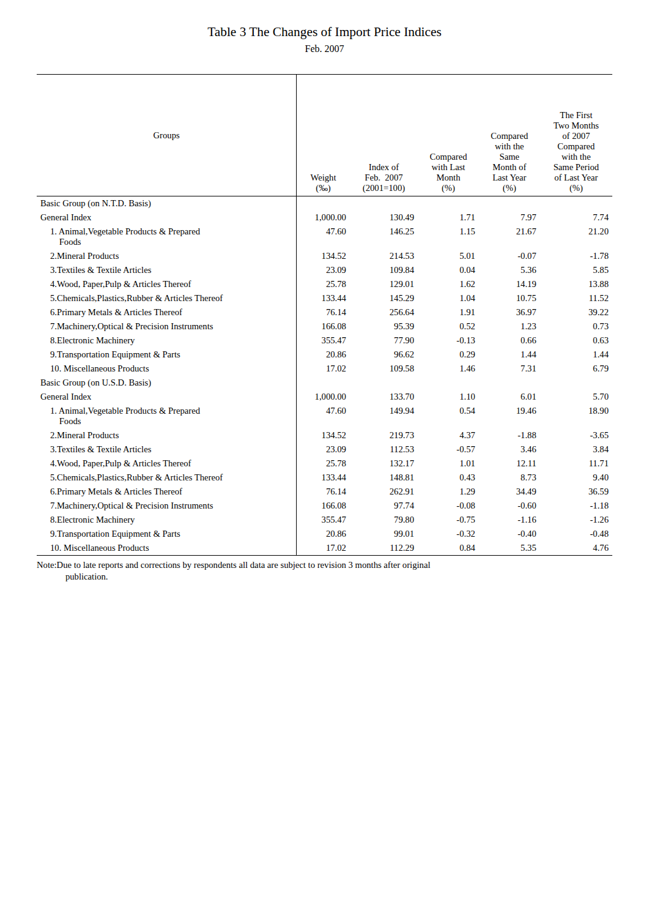Table 3 The Changes of Import Price Indices
Feb. 2007
| Groups | Weight (‰) | Index of Feb. 2007 (2001=100) | Compared with Last Month (%) | Compared with the Same Month of Last Year (%) | The First Two Months of 2007 Compared with the Same Period of Last Year (%) |
| --- | --- | --- | --- | --- | --- |
| Basic Group (on N.T.D. Basis) | | | | | |
| General Index | 1,000.00 | 130.49 | 1.71 | 7.97 | 7.74 |
| 1. Animal,Vegetable Products & Prepared Foods | 47.60 | 146.25 | 1.15 | 21.67 | 21.20 |
| 2.Mineral Products | 134.52 | 214.53 | 5.01 | -0.07 | -1.78 |
| 3.Textiles & Textile Articles | 23.09 | 109.84 | 0.04 | 5.36 | 5.85 |
| 4.Wood, Paper,Pulp & Articles Thereof | 25.78 | 129.01 | 1.62 | 14.19 | 13.88 |
| 5.Chemicals,Plastics,Rubber & Articles Thereof | 133.44 | 145.29 | 1.04 | 10.75 | 11.52 |
| 6.Primary Metals & Articles Thereof | 76.14 | 256.64 | 1.91 | 36.97 | 39.22 |
| 7.Machinery,Optical & Precision Instruments | 166.08 | 95.39 | 0.52 | 1.23 | 0.73 |
| 8.Electronic Machinery | 355.47 | 77.90 | -0.13 | 0.66 | 0.63 |
| 9.Transportation Equipment & Parts | 20.86 | 96.62 | 0.29 | 1.44 | 1.44 |
| 10. Miscellaneous Products | 17.02 | 109.58 | 1.46 | 7.31 | 6.79 |
| Basic Group (on U.S.D. Basis) | | | | | |
| General Index | 1,000.00 | 133.70 | 1.10 | 6.01 | 5.70 |
| 1. Animal,Vegetable Products & Prepared Foods | 47.60 | 149.94 | 0.54 | 19.46 | 18.90 |
| 2.Mineral Products | 134.52 | 219.73 | 4.37 | -1.88 | -3.65 |
| 3.Textiles & Textile Articles | 23.09 | 112.53 | -0.57 | 3.46 | 3.84 |
| 4.Wood, Paper,Pulp & Articles Thereof | 25.78 | 132.17 | 1.01 | 12.11 | 11.71 |
| 5.Chemicals,Plastics,Rubber & Articles Thereof | 133.44 | 148.81 | 0.43 | 8.73 | 9.40 |
| 6.Primary Metals & Articles Thereof | 76.14 | 262.91 | 1.29 | 34.49 | 36.59 |
| 7.Machinery,Optical & Precision Instruments | 166.08 | 97.74 | -0.08 | -0.60 | -1.18 |
| 8.Electronic Machinery | 355.47 | 79.80 | -0.75 | -1.16 | -1.26 |
| 9.Transportation Equipment & Parts | 20.86 | 99.01 | -0.32 | -0.40 | -0.48 |
| 10. Miscellaneous Products | 17.02 | 112.29 | 0.84 | 5.35 | 4.76 |
Note:Due to late reports and corrections by respondents all data are subject to revision 3 months after original publication.